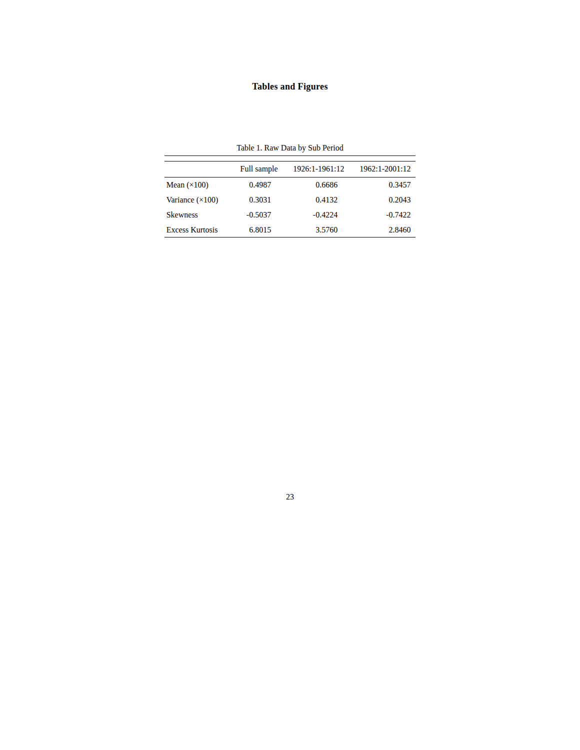Tables and Figures
Table 1. Raw Data by Sub Period
| | Full sample | 1926:1-1961:12 | 1962:1-2001:12 |
| --- | --- | --- | --- |
| Mean (×100) | 0.4987 | 0.6686 | 0.3457 |
| Variance (×100) | 0.3031 | 0.4132 | 0.2043 |
| Skewness | -0.5037 | -0.4224 | -0.7422 |
| Excess Kurtosis | 6.8015 | 3.5760 | 2.8460 |
23